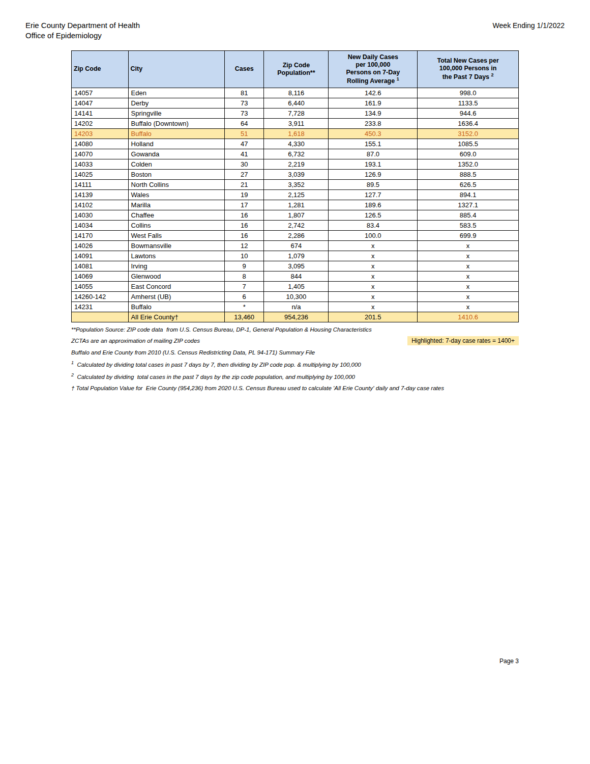Erie County Department of Health
Office of Epidemiology
Week Ending 1/1/2022
| Zip Code | City | Cases | Zip Code Population** | New Daily Cases per 100,000 Persons on 7-Day Rolling Average 1 | Total New Cases per 100,000 Persons in the Past 7 Days 2 |
| --- | --- | --- | --- | --- | --- |
| 14057 | Eden | 81 | 8,116 | 142.6 | 998.0 |
| 14047 | Derby | 73 | 6,440 | 161.9 | 1133.5 |
| 14141 | Springville | 73 | 7,728 | 134.9 | 944.6 |
| 14202 | Buffalo (Downtown) | 64 | 3,911 | 233.8 | 1636.4 |
| 14203 | Buffalo | 51 | 1,618 | 450.3 | 3152.0 |
| 14080 | Holland | 47 | 4,330 | 155.1 | 1085.5 |
| 14070 | Gowanda | 41 | 6,732 | 87.0 | 609.0 |
| 14033 | Colden | 30 | 2,219 | 193.1 | 1352.0 |
| 14025 | Boston | 27 | 3,039 | 126.9 | 888.5 |
| 14111 | North Collins | 21 | 3,352 | 89.5 | 626.5 |
| 14139 | Wales | 19 | 2,125 | 127.7 | 894.1 |
| 14102 | Marilla | 17 | 1,281 | 189.6 | 1327.1 |
| 14030 | Chaffee | 16 | 1,807 | 126.5 | 885.4 |
| 14034 | Collins | 16 | 2,742 | 83.4 | 583.5 |
| 14170 | West Falls | 16 | 2,286 | 100.0 | 699.9 |
| 14026 | Bowmansville | 12 | 674 | x | x |
| 14091 | Lawtons | 10 | 1,079 | x | x |
| 14081 | Irving | 9 | 3,095 | x | x |
| 14069 | Glenwood | 8 | 844 | x | x |
| 14055 | East Concord | 7 | 1,405 | x | x |
| 14260-142 | Amherst (UB) | 6 | 10,300 | x | x |
| 14231 | Buffalo | * | n/a | x | x |
| | All Erie County† | 13,460 | 954,236 | 201.5 | 1410.6 |
**Population Source: ZIP code data from U.S. Census Bureau, DP-1, General Population & Housing Characteristics
ZCTAs are an approximation of mailing ZIP codes Highlighted: 7-day case rates = 1400+
Buffalo and Erie County from 2010 (U.S. Census Redistricting Data, PL 94-171) Summary File
1 Calculated by dividing total cases in past 7 days by 7, then dividing by ZIP code pop. & multiplying by 100,000
2 Calculated by dividing total cases in the past 7 days by the zip code population, and multiplying by 100,000
† Total Population Value for Erie County (954,236) from 2020 U.S. Census Bureau used to calculate 'All Erie County' daily and 7-day case rates
Page 3